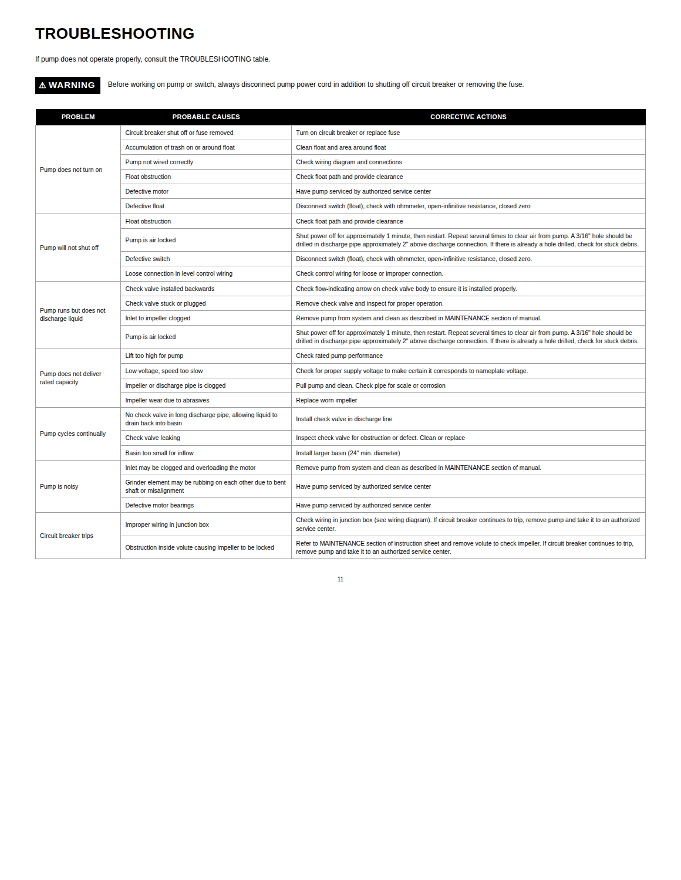TROUBLESHOOTING
If pump does not operate properly, consult the TROUBLESHOOTING table.
⚠WARNING Before working on pump or switch, always disconnect pump power cord in addition to shutting off circuit breaker or removing the fuse.
| PROBLEM | PROBABLE CAUSES | CORRECTIVE ACTIONS |
| --- | --- | --- |
| Pump does not turn on | Circuit breaker shut off or fuse removed | Turn on circuit breaker or replace fuse |
| Accumulation of trash on or around float | Clean float and area around float |
| Pump not wired correctly | Check wiring diagram and connections |
| Float obstruction | Check float path and provide clearance |
| Defective motor | Have pump serviced by authorized service center |
| Defective float | Disconnect switch (float), check with ohmmeter, open-infinitive resistance, closed zero |
| Pump will not shut off | Float obstruction | Check float path and provide clearance |
| Pump is air locked | Shut power off for approximately 1 minute, then restart. Repeat several times to clear air from pump. A 3/16" hole should be drilled in discharge pipe approximately 2" above discharge connection. If there is already a hole drilled, check for stuck debris. |
| Defective switch | Disconnect switch (float), check with ohmmeter, open-infinitive resistance, closed zero. |
| Loose connection in level control wiring | Check control wiring for loose or improper connection. |
| Pump runs but does not discharge liquid | Check valve installed backwards | Check flow-indicating arrow on check valve body to ensure it is installed properly. |
| Check valve stuck or plugged | Remove check valve and inspect for proper operation. |
| Inlet to impeller clogged | Remove pump from system and clean as described in MAINTENANCE section of manual. |
| Pump is air locked | Shut power off for approximately 1 minute, then restart. Repeat several times to clear air from pump. A 3/16" hole should be drilled in discharge pipe approximately 2" above discharge connection. If there is already a hole drilled, check for stuck debris. |
| Pump does not deliver rated capacity | Lift too high for pump | Check rated pump performance |
| Low voltage, speed too slow | Check for proper supply voltage to make certain it corresponds to nameplate voltage. |
| Impeller or discharge pipe is clogged | Pull pump and clean. Check pipe for scale or corrosion |
| Impeller wear due to abrasives | Replace worn impeller |
| Pump cycles continually | No check valve in long discharge pipe, allowing liquid to drain back into basin | Install check valve in discharge line |
| Check valve leaking | Inspect check valve for obstruction or defect. Clean or replace |
| Basin too small for inflow | Install larger basin (24" min. diameter) |
| Pump is noisy | Inlet may be clogged and overloading the motor | Remove pump from system and clean as described in MAINTENANCE section of manual. |
| Grinder element may be rubbing on each other due to bent shaft or misalignment | Have pump serviced by authorized service center |
| Defective motor bearings | Have pump serviced by authorized service center |
| Circuit breaker trips | Improper wiring in junction box | Check wiring in junction box (see wiring diagram). If circuit breaker continues to trip, remove pump and take it to an authorized service center. |
| Obstruction inside volute causing impeller to be locked | Refer to MAINTENANCE section of instruction sheet and remove volute to check impeller. If circuit breaker continues to trip, remove pump and take it to an authorized service center. |
11